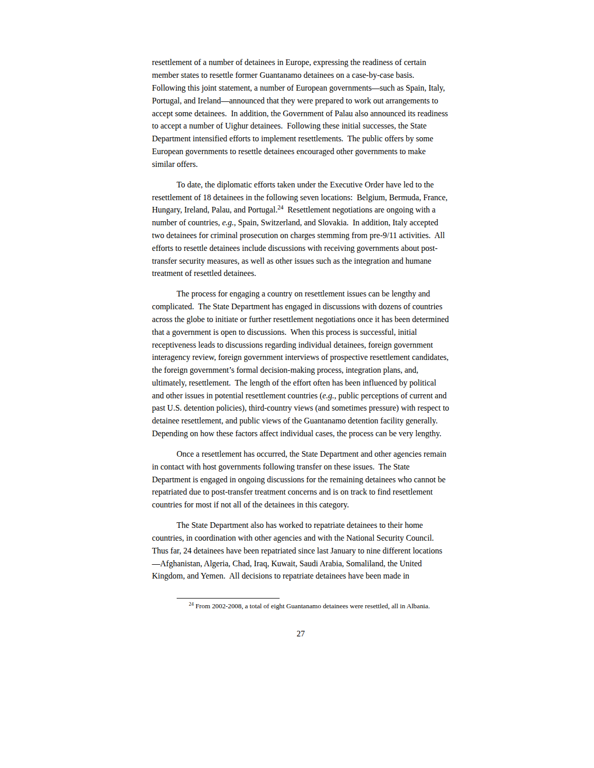resettlement of a number of detainees in Europe, expressing the readiness of certain member states to resettle former Guantanamo detainees on a case-by-case basis. Following this joint statement, a number of European governments—such as Spain, Italy, Portugal, and Ireland—announced that they were prepared to work out arrangements to accept some detainees. In addition, the Government of Palau also announced its readiness to accept a number of Uighur detainees. Following these initial successes, the State Department intensified efforts to implement resettlements. The public offers by some European governments to resettle detainees encouraged other governments to make similar offers.
To date, the diplomatic efforts taken under the Executive Order have led to the resettlement of 18 detainees in the following seven locations: Belgium, Bermuda, France, Hungary, Ireland, Palau, and Portugal.24 Resettlement negotiations are ongoing with a number of countries, e.g., Spain, Switzerland, and Slovakia. In addition, Italy accepted two detainees for criminal prosecution on charges stemming from pre-9/11 activities. All efforts to resettle detainees include discussions with receiving governments about post-transfer security measures, as well as other issues such as the integration and humane treatment of resettled detainees.
The process for engaging a country on resettlement issues can be lengthy and complicated. The State Department has engaged in discussions with dozens of countries across the globe to initiate or further resettlement negotiations once it has been determined that a government is open to discussions. When this process is successful, initial receptiveness leads to discussions regarding individual detainees, foreign government interagency review, foreign government interviews of prospective resettlement candidates, the foreign government’s formal decision-making process, integration plans, and, ultimately, resettlement. The length of the effort often has been influenced by political and other issues in potential resettlement countries (e.g., public perceptions of current and past U.S. detention policies), third-country views (and sometimes pressure) with respect to detainee resettlement, and public views of the Guantanamo detention facility generally. Depending on how these factors affect individual cases, the process can be very lengthy.
Once a resettlement has occurred, the State Department and other agencies remain in contact with host governments following transfer on these issues. The State Department is engaged in ongoing discussions for the remaining detainees who cannot be repatriated due to post-transfer treatment concerns and is on track to find resettlement countries for most if not all of the detainees in this category.
The State Department also has worked to repatriate detainees to their home countries, in coordination with other agencies and with the National Security Council. Thus far, 24 detainees have been repatriated since last January to nine different locations—Afghanistan, Algeria, Chad, Iraq, Kuwait, Saudi Arabia, Somaliland, the United Kingdom, and Yemen. All decisions to repatriate detainees have been made in
24 From 2002-2008, a total of eight Guantanamo detainees were resettled, all in Albania.
27